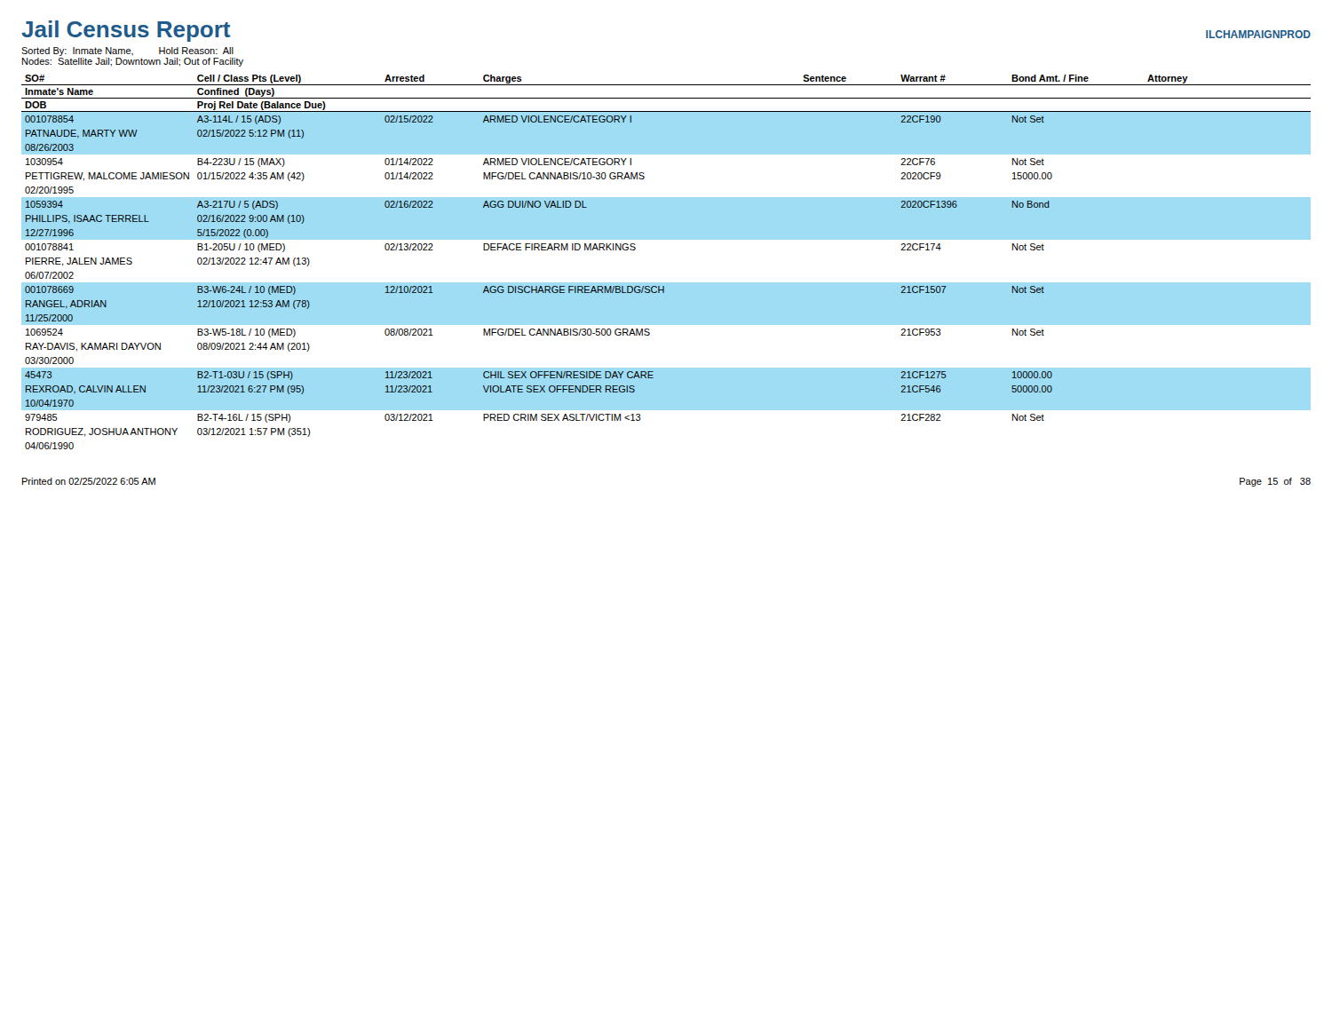ILCHAMPAIGNPROD
Jail Census Report
Sorted By: Inmate Name, Hold Reason: All
Nodes: Satellite Jail; Downtown Jail; Out of Facility
| SO# | Cell / Class Pts (Level) | Arrested | Charges | Sentence | Warrant # | Bond Amt. / Fine | Attorney |
| --- | --- | --- | --- | --- | --- | --- | --- |
| Inmate's Name | Confined (Days) | | | | | | |
| DOB | Proj Rel Date (Balance Due) | | | | | | |
| 001078854 | A3-114L / 15 (ADS) | 02/15/2022 | ARMED VIOLENCE/CATEGORY I | | 22CF190 | Not Set | |
| PATNAUDE, MARTY WW | 02/15/2022 5:12 PM (11) | | | | | | |
| 08/26/2003 | | | | | | | |
| 1030954 | B4-223U / 15 (MAX) | 01/14/2022 | ARMED VIOLENCE/CATEGORY I | | 22CF76 | Not Set | |
| PETTIGREW, MALCOME JAMIESON | 01/15/2022 4:35 AM (42) | 01/14/2022 | MFG/DEL CANNABIS/10-30 GRAMS | | 2020CF9 | 15000.00 | |
| 02/20/1995 | | | | | | | |
| 1059394 | A3-217U / 5 (ADS) | 02/16/2022 | AGG DUI/NO VALID DL | | 2020CF1396 | No Bond | |
| PHILLIPS, ISAAC TERRELL | 02/16/2022 9:00 AM (10) | | | | | | |
| 12/27/1996 | 5/15/2022 (0.00) | | | | | | |
| 001078841 | B1-205U / 10 (MED) | 02/13/2022 | DEFACE FIREARM ID MARKINGS | | 22CF174 | Not Set | |
| PIERRE, JALEN JAMES | 02/13/2022 12:47 AM (13) | | | | | | |
| 06/07/2002 | | | | | | | |
| 001078669 | B3-W6-24L / 10 (MED) | 12/10/2021 | AGG DISCHARGE FIREARM/BLDG/SCH | | 21CF1507 | Not Set | |
| RANGEL, ADRIAN | 12/10/2021 12:53 AM (78) | | | | | | |
| 11/25/2000 | | | | | | | |
| 1069524 | B3-W5-18L / 10 (MED) | 08/08/2021 | MFG/DEL CANNABIS/30-500 GRAMS | | 21CF953 | Not Set | |
| RAY-DAVIS, KAMARI DAYVON | 08/09/2021 2:44 AM (201) | | | | | | |
| 03/30/2000 | | | | | | | |
| 45473 | B2-T1-03U / 15 (SPH) | 11/23/2021 | CHIL SEX OFFEN/RESIDE DAY CARE | | 21CF1275 | 10000.00 | |
| REXROAD, CALVIN ALLEN | 11/23/2021 6:27 PM (95) | 11/23/2021 | VIOLATE SEX OFFENDER REGIS | | 21CF546 | 50000.00 | |
| 10/04/1970 | | | | | | | |
| 979485 | B2-T4-16L / 15 (SPH) | 03/12/2021 | PRED CRIM SEX ASLT/VICTIM <13 | | 21CF282 | Not Set | |
| RODRIGUEZ, JOSHUA ANTHONY | 03/12/2021 1:57 PM (351) | | | | | | |
| 04/06/1990 | | | | | | | |
Printed on 02/25/2022 6:05 AM
Page 15 of 38